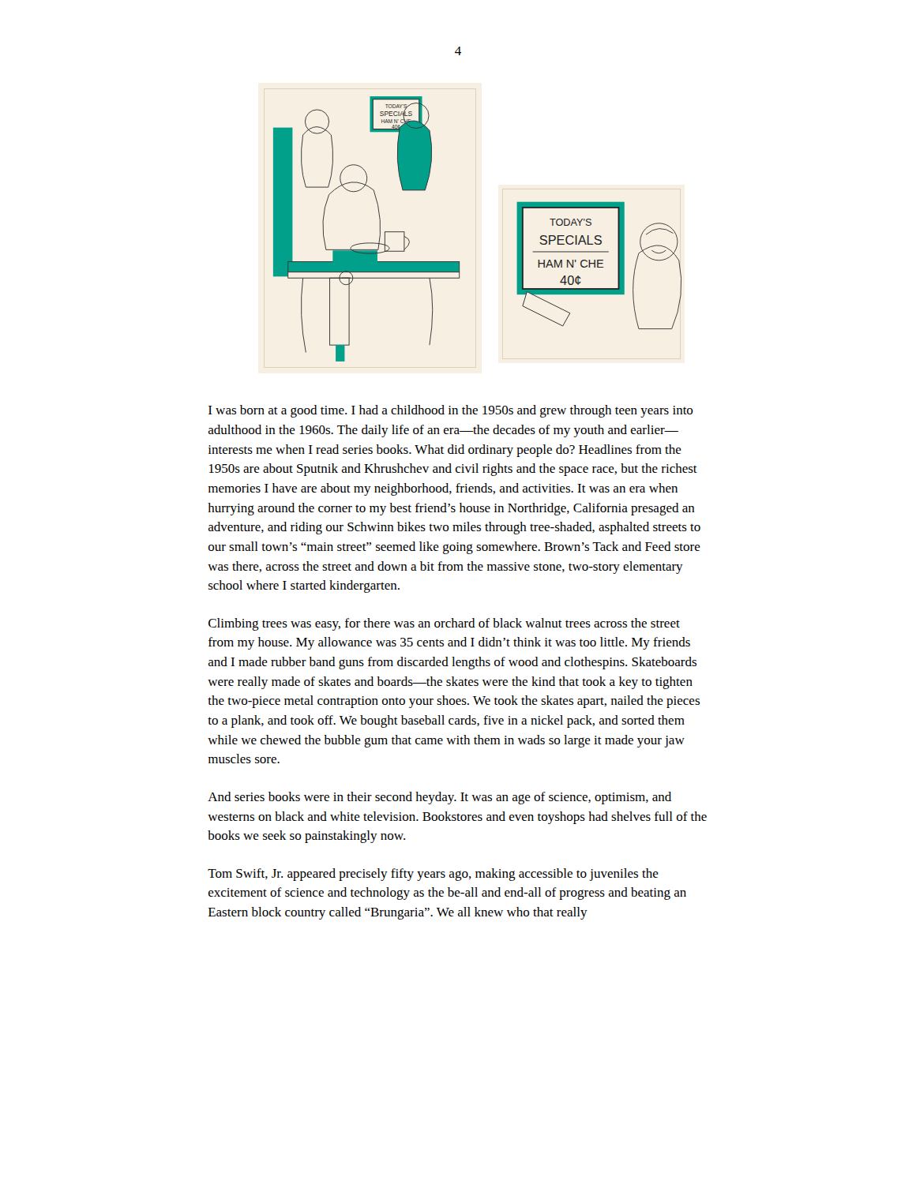4
I was born at a good time. I had a childhood in the 1950s and grew through teen years into adulthood in the 1960s. The daily life of an era—the decades of my youth and earlier—interests me when I read series books. What did ordinary people do? Headlines from the 1950s are about Sputnik and Khrushchev and civil rights and the space race, but the richest memories I have are about my neighborhood, friends, and activities. It was an era when hurrying around the corner to my best friend’s house in Northridge, California presaged an adventure, and riding our Schwinn bikes two miles through tree-shaded, asphalted streets to our small town’s “main street” seemed like going somewhere. Brown’s Tack and Feed store was there, across the street and down a bit from the massive stone, two-story elementary school where I started kindergarten.
Climbing trees was easy, for there was an orchard of black walnut trees across the street from my house. My allowance was 35 cents and I didn’t think it was too little. My friends and I made rubber band guns from discarded lengths of wood and clothespins. Skateboards were really made of skates and boards—the skates were the kind that took a key to tighten the two-piece metal contraption onto your shoes. We took the skates apart, nailed the pieces to a plank, and took off. We bought baseball cards, five in a nickel pack, and sorted them while we chewed the bubble gum that came with them in wads so large it made your jaw muscles sore.
And series books were in their second heyday. It was an age of science, optimism, and westerns on black and white television. Bookstores and even toyshops had shelves full of the books we seek so painstakingly now.
Tom Swift, Jr. appeared precisely fifty years ago, making accessible to juveniles the excitement of science and technology as the be-all and end-all of progress and beating an Eastern block country called “Brungaria”. We all knew who that really